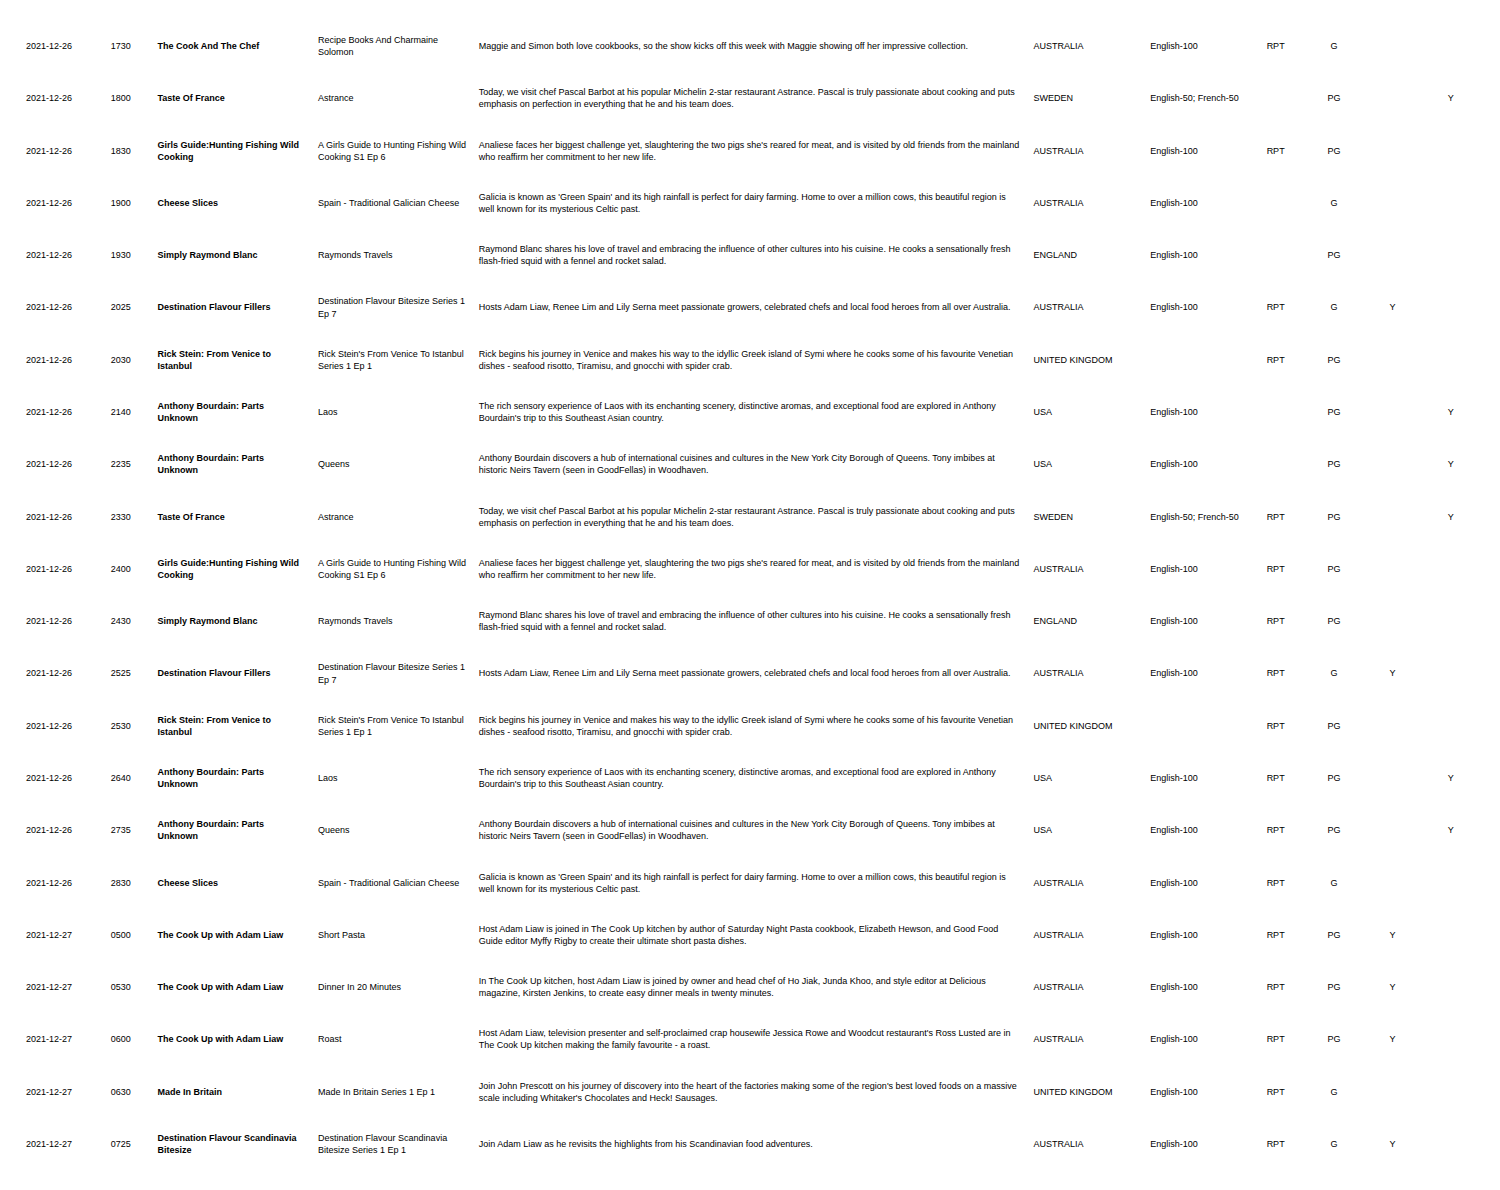| 2021-12-26 | 1730 | The Cook And The Chef | Recipe Books And Charmaine Solomon | Maggie and Simon both love cookbooks, so the show kicks off this week with Maggie showing off her impressive collection. | AUSTRALIA | English-100 | RPT | G | | |
| 2021-12-26 | 1800 | Taste Of France | Astrance | Today, we visit chef Pascal Barbot at his popular Michelin 2-star restaurant Astrance. Pascal is truly passionate about cooking and puts emphasis on perfection in everything that he and his team does. | SWEDEN | English-50; French-50 | | PG | | Y |
| 2021-12-26 | 1830 | Girls Guide:Hunting Fishing Wild Cooking | A Girls Guide to Hunting Fishing Wild Cooking S1 Ep 6 | Analiese faces her biggest challenge yet, slaughtering the two pigs she's reared for meat, and is visited by old friends from the mainland who reaffirm her commitment to her new life. | AUSTRALIA | English-100 | RPT | PG | | |
| 2021-12-26 | 1900 | Cheese Slices | Spain - Traditional Galician Cheese | Galicia is known as 'Green Spain' and its high rainfall is perfect for dairy farming. Home to over a million cows, this beautiful region is well known for its mysterious Celtic past. | AUSTRALIA | English-100 | | G | | |
| 2021-12-26 | 1930 | Simply Raymond Blanc | Raymonds Travels | Raymond Blanc shares his love of travel and embracing the influence of other cultures into his cuisine. He cooks a sensationally fresh flash-fried squid with a fennel and rocket salad. | ENGLAND | English-100 | | PG | | |
| 2021-12-26 | 2025 | Destination Flavour Fillers | Destination Flavour Bitesize Series 1 Ep 7 | Hosts Adam Liaw, Renee Lim and Lily Serna meet passionate growers, celebrated chefs and local food heroes from all over Australia. | AUSTRALIA | English-100 | RPT | G | Y | |
| 2021-12-26 | 2030 | Rick Stein: From Venice to Istanbul | Rick Stein's From Venice To Istanbul Series 1 Ep 1 | Rick begins his journey in Venice and makes his way to the idyllic Greek island of Symi where he cooks some of his favourite Venetian dishes - seafood risotto, Tiramisu, and gnocchi with spider crab. | UNITED KINGDOM | | RPT | PG | | |
| 2021-12-26 | 2140 | Anthony Bourdain: Parts Unknown | Laos | The rich sensory experience of Laos with its enchanting scenery, distinctive aromas, and exceptional food are explored in Anthony Bourdain's trip to this Southeast Asian country. | USA | English-100 | | PG | | Y |
| 2021-12-26 | 2235 | Anthony Bourdain: Parts Unknown | Queens | Anthony Bourdain discovers a hub of international cuisines and cultures in the New York City Borough of Queens. Tony imbibes at historic Neirs Tavern (seen in GoodFellas) in Woodhaven. | USA | English-100 | | PG | | Y |
| 2021-12-26 | 2330 | Taste Of France | Astrance | Today, we visit chef Pascal Barbot at his popular Michelin 2-star restaurant Astrance. Pascal is truly passionate about cooking and puts emphasis on perfection in everything that he and his team does. | SWEDEN | English-50; French-50 | RPT | PG | | Y |
| 2021-12-26 | 2400 | Girls Guide:Hunting Fishing Wild Cooking | A Girls Guide to Hunting Fishing Wild Cooking S1 Ep 6 | Analiese faces her biggest challenge yet, slaughtering the two pigs she's reared for meat, and is visited by old friends from the mainland who reaffirm her commitment to her new life. | AUSTRALIA | English-100 | RPT | PG | | |
| 2021-12-26 | 2430 | Simply Raymond Blanc | Raymonds Travels | Raymond Blanc shares his love of travel and embracing the influence of other cultures into his cuisine. He cooks a sensationally fresh flash-fried squid with a fennel and rocket salad. | ENGLAND | English-100 | RPT | PG | | |
| 2021-12-26 | 2525 | Destination Flavour Fillers | Destination Flavour Bitesize Series 1 Ep 7 | Hosts Adam Liaw, Renee Lim and Lily Serna meet passionate growers, celebrated chefs and local food heroes from all over Australia. | AUSTRALIA | English-100 | RPT | G | Y | |
| 2021-12-26 | 2530 | Rick Stein: From Venice to Istanbul | Rick Stein's From Venice To Istanbul Series 1 Ep 1 | Rick begins his journey in Venice and makes his way to the idyllic Greek island of Symi where he cooks some of his favourite Venetian dishes - seafood risotto, Tiramisu, and gnocchi with spider crab. | UNITED KINGDOM | | RPT | PG | | |
| 2021-12-26 | 2640 | Anthony Bourdain: Parts Unknown | Laos | The rich sensory experience of Laos with its enchanting scenery, distinctive aromas, and exceptional food are explored in Anthony Bourdain's trip to this Southeast Asian country. | USA | English-100 | RPT | PG | | Y |
| 2021-12-26 | 2735 | Anthony Bourdain: Parts Unknown | Queens | Anthony Bourdain discovers a hub of international cuisines and cultures in the New York City Borough of Queens. Tony imbibes at historic Neirs Tavern (seen in GoodFellas) in Woodhaven. | USA | English-100 | RPT | PG | | Y |
| 2021-12-26 | 2830 | Cheese Slices | Spain - Traditional Galician Cheese | Galicia is known as 'Green Spain' and its high rainfall is perfect for dairy farming. Home to over a million cows, this beautiful region is well known for its mysterious Celtic past. | AUSTRALIA | English-100 | RPT | G | | |
| 2021-12-27 | 0500 | The Cook Up with Adam Liaw | Short Pasta | Host Adam Liaw is joined in The Cook Up kitchen by author of Saturday Night Pasta cookbook, Elizabeth Hewson, and Good Food Guide editor Myffy Rigby to create their ultimate short pasta dishes. | AUSTRALIA | English-100 | RPT | PG | Y | |
| 2021-12-27 | 0530 | The Cook Up with Adam Liaw | Dinner In 20 Minutes | In The Cook Up kitchen, host Adam Liaw is joined by owner and head chef of Ho Jiak, Junda Khoo, and style editor at Delicious magazine, Kirsten Jenkins, to create easy dinner meals in twenty minutes. | AUSTRALIA | English-100 | RPT | PG | Y | |
| 2021-12-27 | 0600 | The Cook Up with Adam Liaw | Roast | Host Adam Liaw, television presenter and self-proclaimed crap housewife Jessica Rowe and Woodcut restaurant's Ross Lusted are in The Cook Up kitchen making the family favourite - a roast. | AUSTRALIA | English-100 | RPT | PG | Y | |
| 2021-12-27 | 0630 | Made In Britain | Made In Britain Series 1 Ep 1 | Join John Prescott on his journey of discovery into the heart of the factories making some of the region's best loved foods on a massive scale including Whitaker's Chocolates and Heck! Sausages. | UNITED KINGDOM | English-100 | RPT | G | | |
| 2021-12-27 | 0725 | Destination Flavour Scandinavia Bitesize | Destination Flavour Scandinavia Bitesize Series 1 Ep 1 | Join Adam Liaw as he revisits the highlights from his Scandinavian food adventures. | AUSTRALIA | English-100 | RPT | G | Y | |